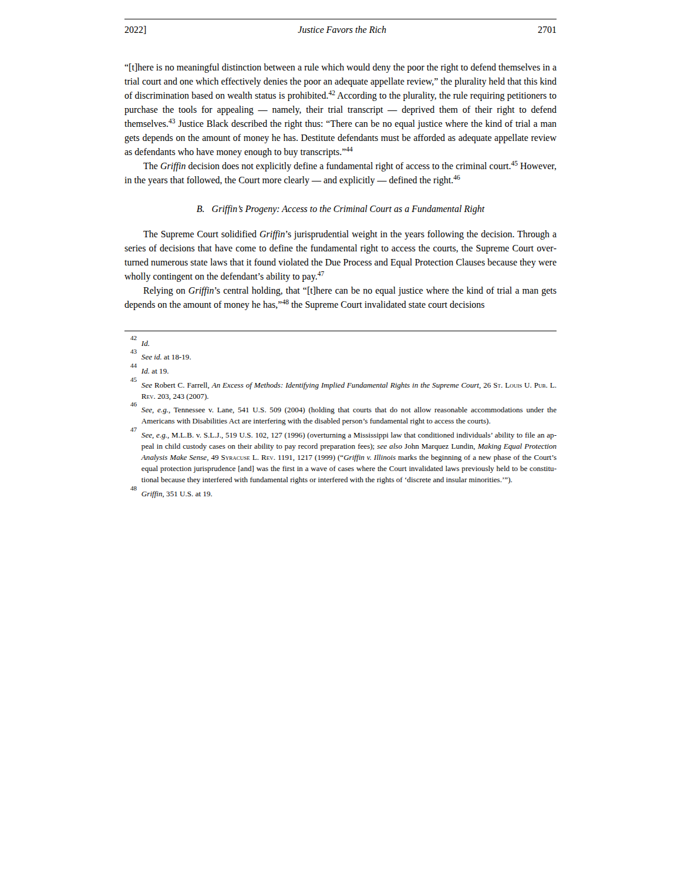2022] Justice Favors the Rich 2701
“[t]here is no meaningful distinction between a rule which would deny the poor the right to defend themselves in a trial court and one which effectively denies the poor an adequate appellate review,” the plurality held that this kind of discrimination based on wealth status is prohibited.42 According to the plurality, the rule requiring petitioners to purchase the tools for appealing — namely, their trial transcript — deprived them of their right to defend themselves.43 Justice Black described the right thus: “There can be no equal justice where the kind of trial a man gets depends on the amount of money he has. Destitute defendants must be afforded as adequate appellate review as defendants who have money enough to buy transcripts.”44
The Griffin decision does not explicitly define a fundamental right of access to the criminal court.45 However, in the years that followed, the Court more clearly — and explicitly — defined the right.46
B. Griffin’s Progeny: Access to the Criminal Court as a Fundamental Right
The Supreme Court solidified Griffin’s jurisprudential weight in the years following the decision. Through a series of decisions that have come to define the fundamental right to access the courts, the Supreme Court overturned numerous state laws that it found violated the Due Process and Equal Protection Clauses because they were wholly contingent on the defendant’s ability to pay.47
Relying on Griffin’s central holding, that “[t]here can be no equal justice where the kind of trial a man gets depends on the amount of money he has,”48 the Supreme Court invalidated state court decisions
42Id.
43See id. at 18-19.
44Id. at 19.
45See Robert C. Farrell, An Excess of Methods: Identifying Implied Fundamental Rights in the Supreme Court, 26 St. Louis U. Pub. L. Rev. 203, 243 (2007).
46See, e.g., Tennessee v. Lane, 541 U.S. 509 (2004) (holding that courts that do not allow reasonable accommodations under the Americans with Disabilities Act are interfering with the disabled person’s fundamental right to access the courts).
47See, e.g., M.L.B. v. S.L.J., 519 U.S. 102, 127 (1996) (overturning a Mississippi law that conditioned individuals’ ability to file an appeal in child custody cases on their ability to pay record preparation fees); see also John Marquez Lundin, Making Equal Protection Analysis Make Sense, 49 Syracuse L. Rev. 1191, 1217 (1999) (“Griffin v. Illinois marks the beginning of a new phase of the Court’s equal protection jurisprudence [and] was the first in a wave of cases where the Court invalidated laws previously held to be constitutional because they interfered with fundamental rights or interfered with the rights of ‘discrete and insular minorities.’”).
48Griffin, 351 U.S. at 19.